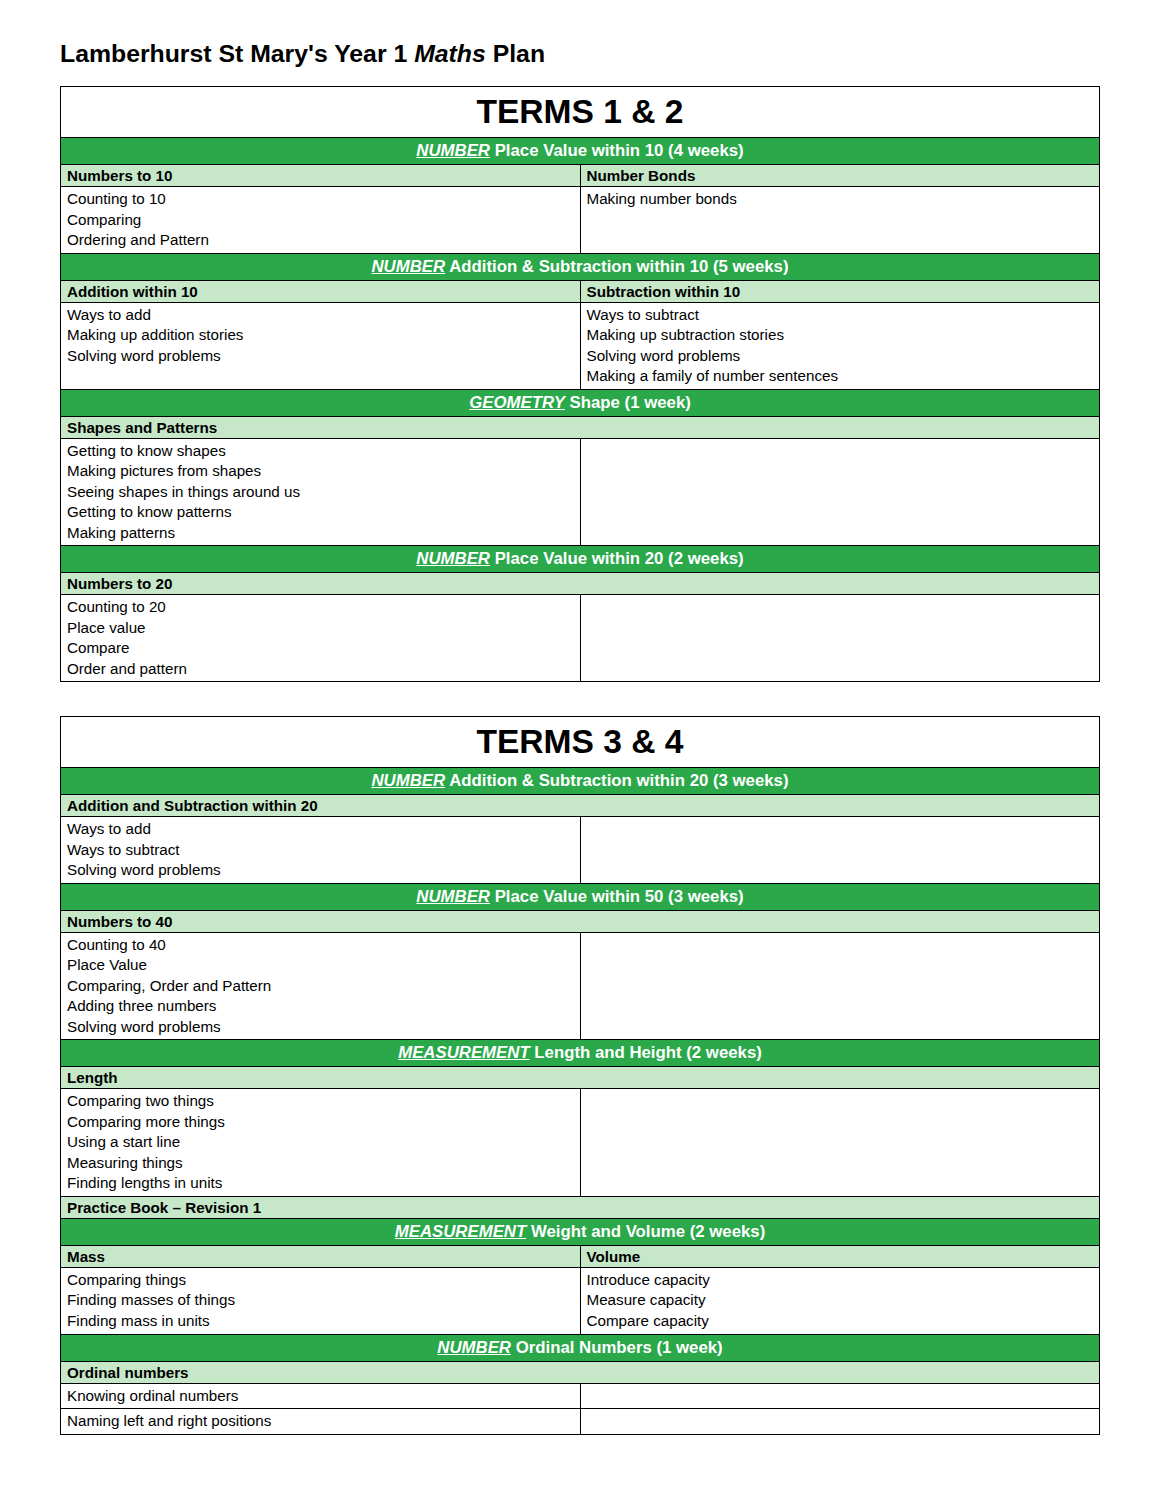Lamberhurst St Mary's Year 1 Maths Plan
| TERMS 1 & 2 |
| NUMBER Place Value within 10 (4 weeks) |
| Numbers to 10 | Number Bonds |
| Counting to 10 Comparing Ordering and Pattern | Making number bonds |
| NUMBER Addition & Subtraction within 10 (5 weeks) |
| Addition within 10 | Subtraction within 10 |
| Ways to add Making up addition stories Solving word problems | Ways to subtract Making up subtraction stories Solving word problems Making a family of number sentences |
| GEOMETRY Shape (1 week) |
| Shapes and Patterns |
| Getting to know shapes Making pictures from shapes Seeing shapes in things around us Getting to know patterns Making patterns | |
| NUMBER Place Value within 20 (2 weeks) |
| Numbers to 20 |
| Counting to 20 Place value Compare Order and pattern | |
| TERMS 3 & 4 |
| NUMBER Addition & Subtraction within 20 (3 weeks) |
| Addition and Subtraction within 20 |
| Ways to add Ways to subtract Solving word problems | |
| NUMBER Place Value within 50 (3 weeks) |
| Numbers to 40 |
| Counting to 40 Place Value Comparing, Order and Pattern Adding three numbers Solving word problems | |
| MEASUREMENT Length and Height (2 weeks) |
| Length |
| Comparing two things Comparing more things Using a start line Measuring things Finding lengths in units | |
| Practice Book – Revision 1 |
| MEASUREMENT Weight and Volume (2 weeks) |
| Mass | Volume |
| Comparing things Finding masses of things Finding mass in units | Introduce capacity Measure capacity Compare capacity |
| NUMBER Ordinal Numbers (1 week) |
| Ordinal numbers |
| Knowing ordinal numbers | |
| Naming left and right positions | |